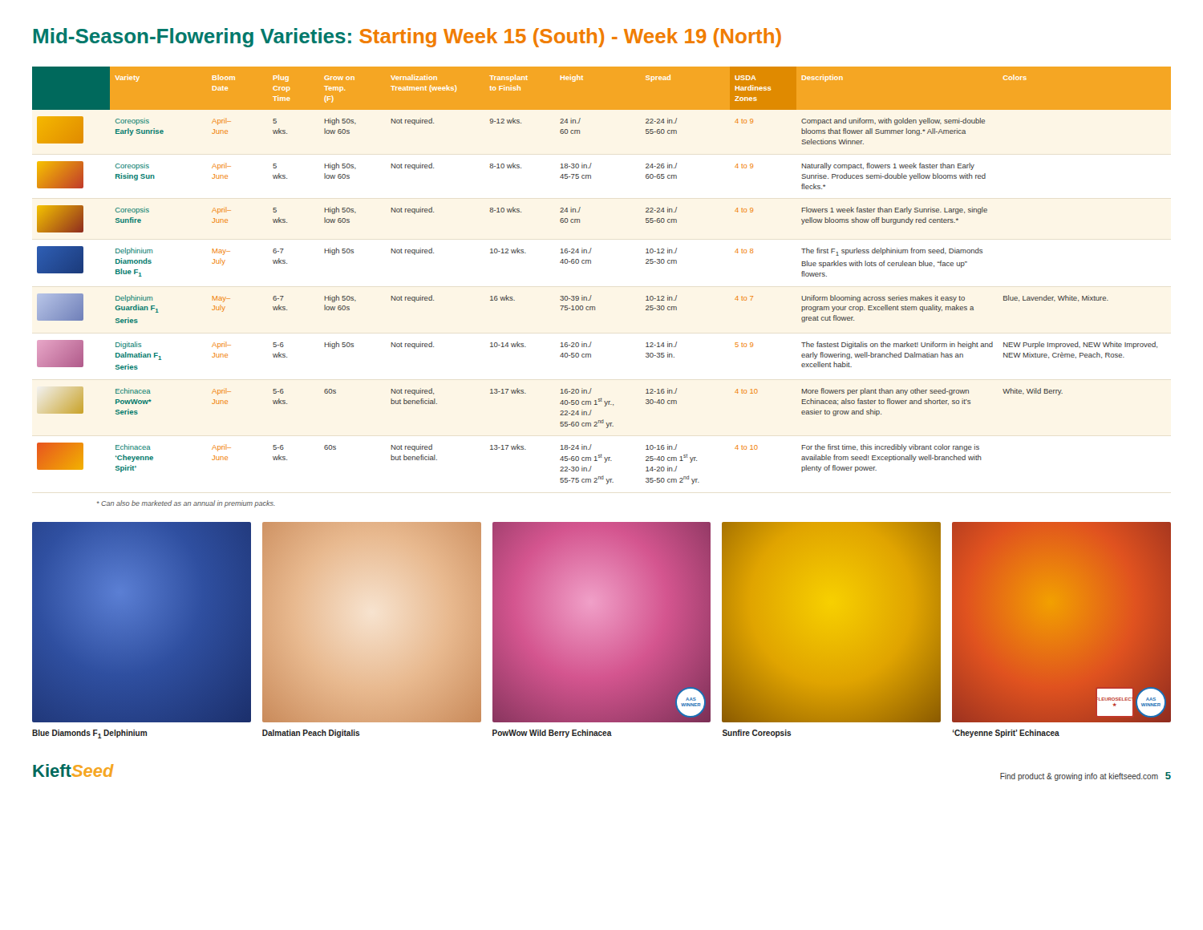Mid-Season-Flowering Varieties: Starting Week 15 (South) - Week 19 (North)
| | Variety | Bloom Date | Plug Crop Time | Grow on Temp. (F) | Vernalization Treatment (weeks) | Transplant to Finish | Height | Spread | USDA Hardiness Zones | Description | Colors |
| --- | --- | --- | --- | --- | --- | --- | --- | --- | --- | --- | --- |
| | Coreopsis Early Sunrise | April– June | 5 wks. | High 50s, low 60s | Not required. | 9-12 wks. | 24 in./ 60 cm | 22-24 in./ 55-60 cm | 4 to 9 | Compact and uniform, with golden yellow, semi-double blooms that flower all Summer long.* All-America Selections Winner. | |
| | Coreopsis Rising Sun | April– June | 5 wks. | High 50s, low 60s | Not required. | 8-10 wks. | 18-30 in./ 45-75 cm | 24-26 in./ 60-65 cm | 4 to 9 | Naturally compact, flowers 1 week faster than Early Sunrise. Produces semi-double yellow blooms with red flecks.* | |
| | Coreopsis Sunfire | April– June | 5 wks. | High 50s, low 60s | Not required. | 8-10 wks. | 24 in./ 60 cm | 22-24 in./ 55-60 cm | 4 to 9 | Flowers 1 week faster than Early Sunrise. Large, single yellow blooms show off burgundy red centers.* | |
| | Delphinium Diamonds Blue F 1 | May– July | 6-7 wks. | High 50s | Not required. | 10-12 wks. | 16-24 in./ 40-60 cm | 10-12 in./ 25-30 cm | 4 to 8 | The first F 1 spurless delphinium from seed, Diamonds Blue sparkles with lots of cerulean blue, “face up” flowers. | |
| | Delphinium Guardian F 1 Series | May– July | 6-7 wks. | High 50s, low 60s | Not required. | 16 wks. | 30-39 in./ 75-100 cm | 10-12 in./ 25-30 cm | 4 to 7 | Uniform blooming across series makes it easy to program your crop. Excellent stem quality, makes a great cut flower. | Blue, Lavender, White, Mixture. |
| | Digitalis Dalmatian F 1 Series | April– June | 5-6 wks. | High 50s | Not required. | 10-14 wks. | 16-20 in./ 40-50 cm | 12-14 in./ 30-35 in. | 5 to 9 | The fastest Digitalis on the market! Uniform in height and early flowering, well-branched Dalmatian has an excellent habit. | NEW Purple Improved, NEW White Improved, NEW Mixture, Crème, Peach, Rose. |
| | Echinacea PowWow* Series | April– June | 5-6 wks. | 60s | Not required, but beneficial. | 13-17 wks. | 16-20 in./ 40-50 cm 1 st yr., 22-24 in./ 55-60 cm 2 nd yr. | 12-16 in./ 30-40 cm | 4 to 10 | More flowers per plant than any other seed-grown Echinacea; also faster to flower and shorter, so it’s easier to grow and ship. | White, Wild Berry. |
| | Echinacea ‘Cheyenne Spirit’ | April– June | 5-6 wks. | 60s | Not required but beneficial. | 13-17 wks. | 18-24 in./ 45-60 cm 1 st yr. 22-30 in./ 55-75 cm 2 nd yr. | 10-16 in./ 25-40 cm 1 st yr. 14-20 in./ 35-50 cm 2 nd yr. | 4 to 10 | For the first time, this incredibly vibrant color range is available from seed! Exceptionally well-branched with plenty of flower power. | |
* Can also be marketed as an annual in premium packs.
Blue Diamonds F1 Delphinium
Dalmatian Peach Digitalis
AAS
WINNER
PowWow Wild Berry Echinacea
Sunfire Coreopsis
FLEUROSELECT
★
AAS
WINNER
‘Cheyenne Spirit’ Echinacea
Kieft Seed
Find product & growing info at kieftseed.com 5